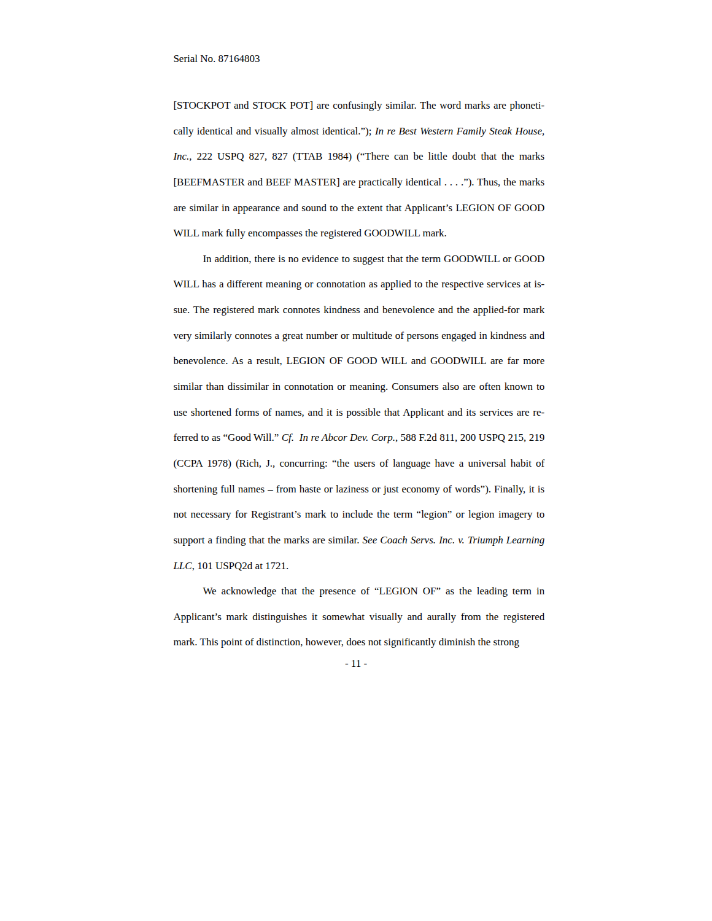Serial No. 87164803
[STOCKPOT and STOCK POT] are confusingly similar. The word marks are phonetically identical and visually almost identical.”); In re Best Western Family Steak House, Inc., 222 USPQ 827, 827 (TTAB 1984) (“There can be little doubt that the marks [BEEFMASTER and BEEF MASTER] are practically identical . . . .”). Thus, the marks are similar in appearance and sound to the extent that Applicant’s LEGION OF GOOD WILL mark fully encompasses the registered GOODWILL mark.
In addition, there is no evidence to suggest that the term GOODWILL or GOOD WILL has a different meaning or connotation as applied to the respective services at issue. The registered mark connotes kindness and benevolence and the applied-for mark very similarly connotes a great number or multitude of persons engaged in kindness and benevolence. As a result, LEGION OF GOOD WILL and GOODWILL are far more similar than dissimilar in connotation or meaning. Consumers also are often known to use shortened forms of names, and it is possible that Applicant and its services are referred to as “Good Will.” Cf. In re Abcor Dev. Corp., 588 F.2d 811, 200 USPQ 215, 219 (CCPA 1978) (Rich, J., concurring: “the users of language have a universal habit of shortening full names – from haste or laziness or just economy of words”). Finally, it is not necessary for Registrant’s mark to include the term “legion” or legion imagery to support a finding that the marks are similar. See Coach Servs. Inc. v. Triumph Learning LLC, 101 USPQ2d at 1721.
We acknowledge that the presence of “LEGION OF” as the leading term in Applicant’s mark distinguishes it somewhat visually and aurally from the registered mark. This point of distinction, however, does not significantly diminish the strong
- 11 -